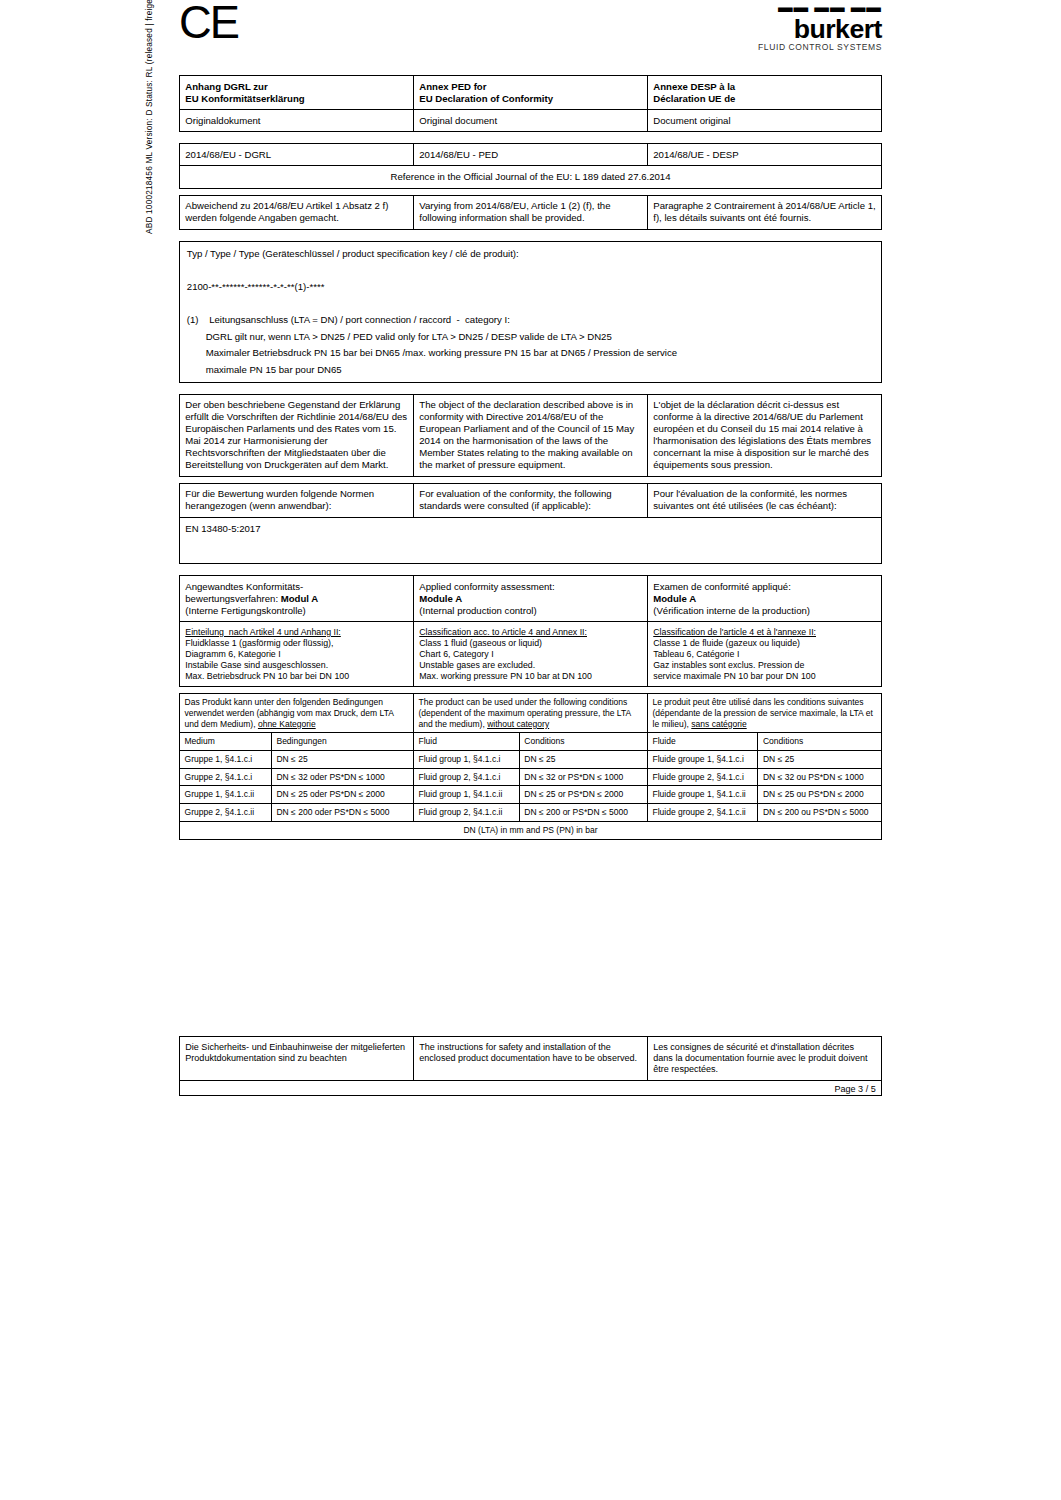ABD 1000218456 ML Version: D Status: RL (released | freigegeben) printed: 24.06.2022
CE
▬▬ ▬▬ ▬▬
burkert
FLUID CONTROL SYSTEMS
| Anhang DGRL zur EU Konformitätserklärung | Annex PED for EU Declaration of Conformity | Annexe DESP à la Déclaration UE de |
| Originaldokument | Original document | Document original |
| 2014/68/EU - DGRL | 2014/68/EU - PED | 2014/68/UE - DESP |
| Reference in the Official Journal of the EU: L 189 dated 27.6.2014 |
| Abweichend zu 2014/68/EU Artikel 1 Absatz 2 f) werden folgende Angaben gemacht. | Varying from 2014/68/EU, Article 1 (2) (f), the following information shall be provided. | Paragraphe 2 Contrairement à 2014/68/UE Article 1, f), les détails suivants ont été fournis. |
Typ / Type / Type (Geräteschlüssel / product specification key / clé de produit):
2100-**-******-******-*-*-**(1)-****
(1) Leitungsanschluss (LTA = DN) / port connection / raccord - category I:
DGRL gilt nur, wenn LTA > DN25 / PED valid only for LTA > DN25 / DESP valide de LTA > DN25
Maximaler Betriebsdruck PN 15 bar bei DN65 /max. working pressure PN 15 bar at DN65 / Pression de service
maximale PN 15 bar pour DN65
| Der oben beschriebene Gegenstand der Erklärung erfüllt die Vorschriften der Richtlinie 2014/68/EU des Europäischen Parlaments und des Rates vom 15. Mai 2014 zur Harmonisierung der Rechtsvorschriften der Mitgliedstaaten über die Bereitstellung von Druckgeräten auf dem Markt. | The object of the declaration described above is in conformity with Directive 2014/68/EU of the European Parliament and of the Council of 15 May 2014 on the harmonisation of the laws of the Member States relating to the making available on the market of pressure equipment. | L'objet de la déclaration décrit ci-dessus est conforme à la directive 2014/68/UE du Parlement européen et du Conseil du 15 mai 2014 relative à l'harmonisation des législations des États membres concernant la mise à disposition sur le marché des équipements sous pression. |
| Für die Bewertung wurden folgende Normen herangezogen (wenn anwendbar): | For evaluation of the conformity, the following standards were consulted (if applicable): | Pour l'évaluation de la conformité, les normes suivantes ont été utilisées (le cas échéant): |
| EN 13480-5:2017 |
| Angewandtes Konformitäts- bewertungsverfahren: Modul A (Interne Fertigungskontrolle) | Applied conformity assessment: Module A (Internal production control) | Examen de conformité appliqué: Module A (Vérification interne de la production) |
| Einteilung nach Artikel 4 und Anhang II: Fluidklasse 1 (gasförmig oder flüssig), Diagramm 6, Kategorie I Instabile Gase sind ausgeschlossen. Max. Betriebsdruck PN 10 bar bei DN 100 | Classification acc. to Article 4 and Annex II: Class 1 fluid (gaseous or liquid) Chart 6, Category I Unstable gases are excluded. Max. working pressure PN 10 bar at DN 100 | Classification de l'article 4 et à l'annexe II: Classe 1 de fluide (gazeux ou liquide) Tableau 6, Catégorie I Gaz instables sont exclus. Pression de service maximale PN 10 bar pour DN 100 |
| Das Produkt kann unter den folgenden Bedingungen verwendet werden (abhängig vom max Druck, dem LTA und dem Medium), ohne Kategorie | The product can be used under the following conditions (dependent of the maximum operating pressure, the LTA and the medium), without category | Le produit peut être utilisé dans les conditions suivantes (dépendante de la pression de service maximale, la LTA et le milieu), sans catégorie |
| Medium | Bedingungen | Fluid | Conditions | Fluide | Conditions |
| Gruppe 1, §4.1.c.i | DN ≤ 25 | Fluid group 1, §4.1.c.i | DN ≤ 25 | Fluide groupe 1, §4.1.c.i | DN ≤ 25 |
| Gruppe 2, §4.1.c.i | DN ≤ 32 oder PS*DN ≤ 1000 | Fluid group 2, §4.1.c.i | DN ≤ 32 or PS*DN ≤ 1000 | Fluide groupe 2, §4.1.c.i | DN ≤ 32 ou PS*DN ≤ 1000 |
| Gruppe 1, §4.1.c.ii | DN ≤ 25 oder PS*DN ≤ 2000 | Fluid group 1, §4.1.c.ii | DN ≤ 25 or PS*DN ≤ 2000 | Fluide groupe 1, §4.1.c.ii | DN ≤ 25 ou PS*DN ≤ 2000 |
| Gruppe 2, §4.1.c.ii | DN ≤ 200 oder PS*DN ≤ 5000 | Fluid group 2, §4.1.c.ii | DN ≤ 200 or PS*DN ≤ 5000 | Fluide groupe 2, §4.1.c.ii | DN ≤ 200 ou PS*DN ≤ 5000 |
| DN (LTA) in mm and PS (PN) in bar |
| Die Sicherheits- und Einbauhinweise der mitgelieferten Produktdokumentation sind zu beachten | The instructions for safety and installation of the enclosed product documentation have to be observed. | Les consignes de sécurité et d'installation décrites dans la documentation fournie avec le produit doivent être respectées. |
Page 3 / 5